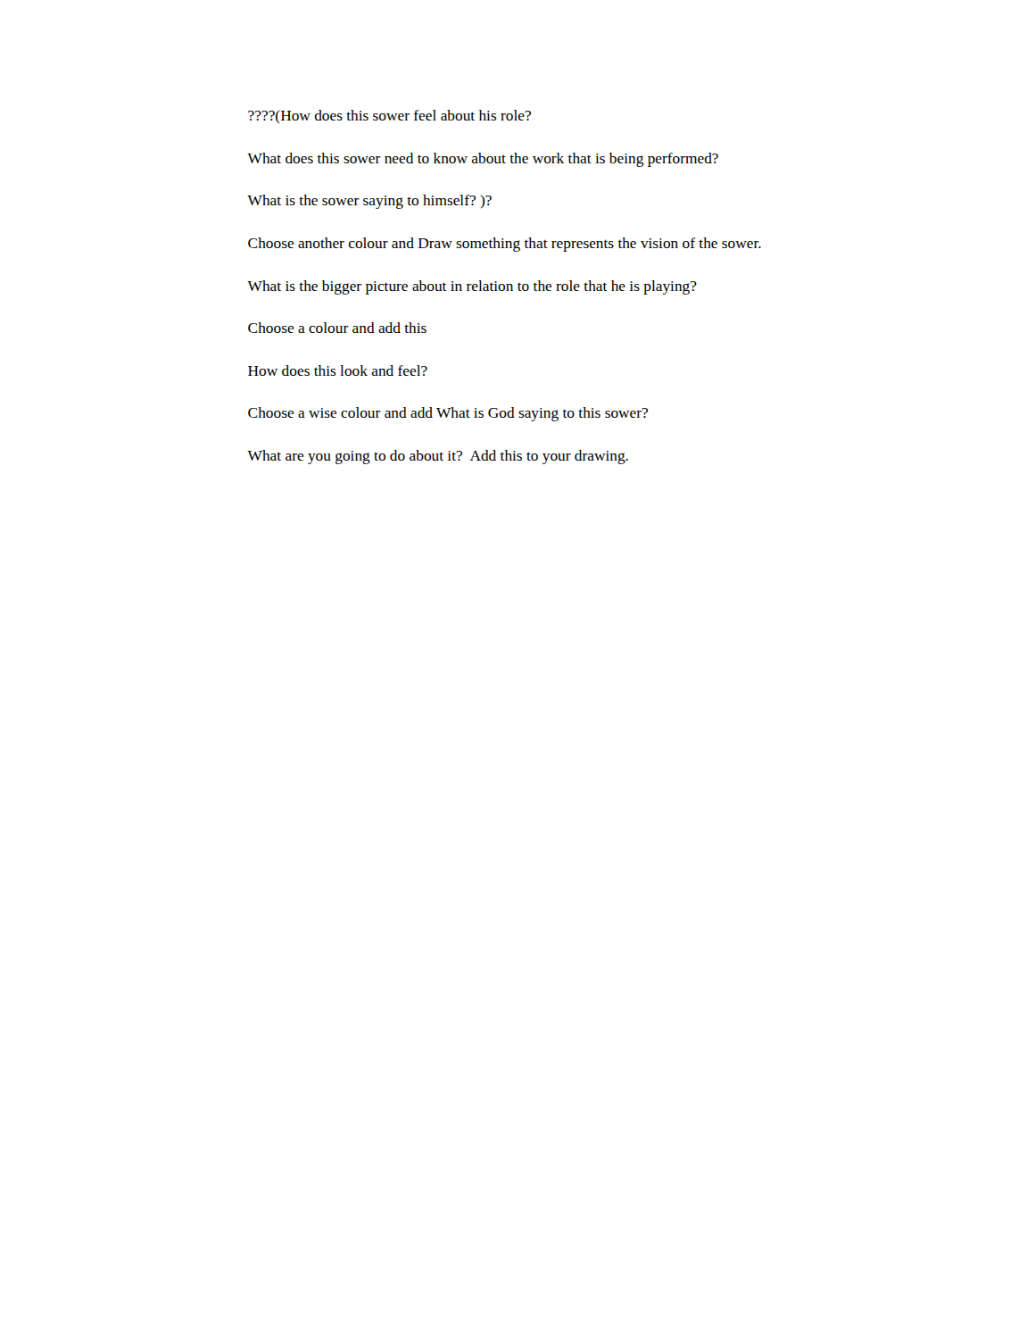????(How does this sower feel about his role?
What does this sower need to know about the work that is being performed?
What is the sower saying to himself? )?
Choose another colour and Draw something that represents the vision of the sower.
What is the bigger picture about in relation to the role that he is playing?
Choose a colour and add this
How does this look and feel?
Choose a wise colour and add What is God saying to this sower?
What are you going to do about it? Add this to your drawing.